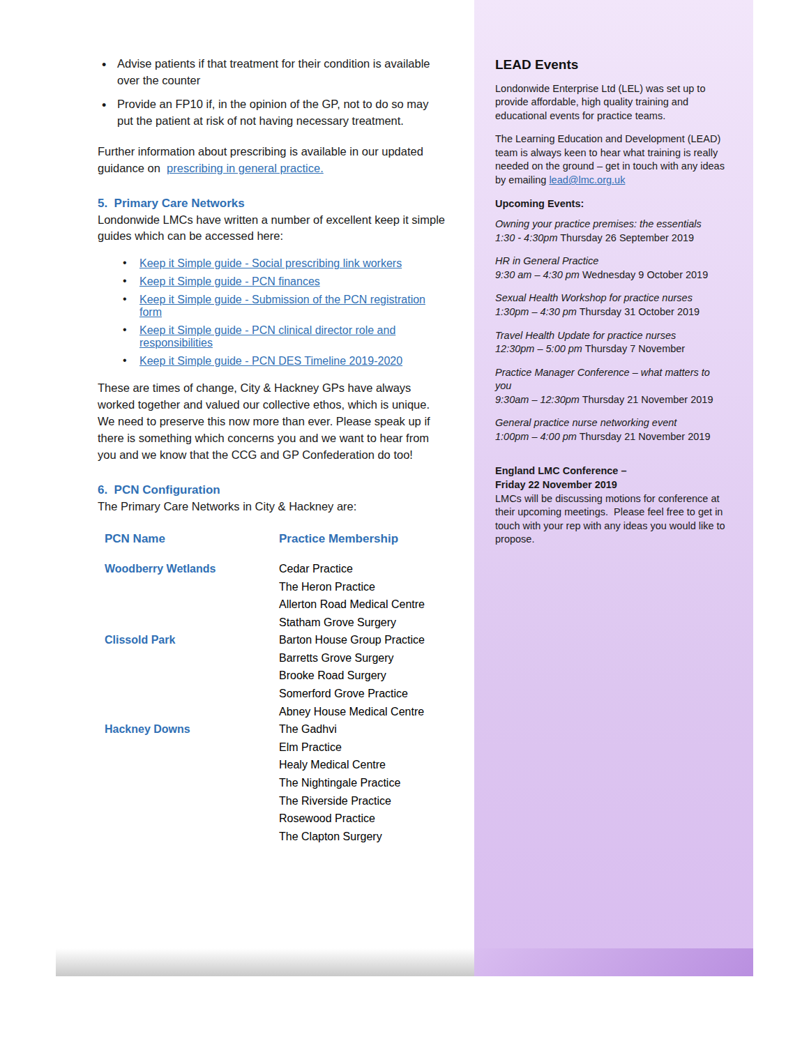Advise patients if that treatment for their condition is available over the counter
Provide an FP10 if, in the opinion of the GP, not to do so may put the patient at risk of not having necessary treatment.
Further information about prescribing is available in our updated guidance on prescribing in general practice.
5. Primary Care Networks
Londonwide LMCs have written a number of excellent keep it simple guides which can be accessed here:
Keep it Simple guide - Social prescribing link workers
Keep it Simple guide - PCN finances
Keep it Simple guide - Submission of the PCN registration form
Keep it Simple guide - PCN clinical director role and responsibilities
Keep it Simple guide - PCN DES Timeline 2019-2020
These are times of change, City & Hackney GPs have always worked together and valued our collective ethos, which is unique. We need to preserve this now more than ever. Please speak up if there is something which concerns you and we want to hear from you and we know that the CCG and GP Confederation do too!
6. PCN Configuration
The Primary Care Networks in City & Hackney are:
| PCN Name | Practice Membership |
| --- | --- |
| Woodberry Wetlands | Cedar Practice The Heron Practice Allerton Road Medical Centre Statham Grove Surgery |
| Clissold Park | Barton House Group Practice Barretts Grove Surgery Brooke Road Surgery Somerford Grove Practice Abney House Medical Centre |
| Hackney Downs | The Gadhvi Elm Practice Healy Medical Centre The Nightingale Practice The Riverside Practice Rosewood Practice The Clapton Surgery |
LEAD Events
Londonwide Enterprise Ltd (LEL) was set up to provide affordable, high quality training and educational events for practice teams.
The Learning Education and Development (LEAD) team is always keen to hear what training is really needed on the ground – get in touch with any ideas by emailing lead@lmc.org.uk
Upcoming Events:
Owning your practice premises: the essentials
1:30 - 4:30pm Thursday 26 September 2019
HR in General Practice
9:30 am – 4:30 pm Wednesday 9 October 2019
Sexual Health Workshop for practice nurses
1:30pm – 4:30 pm Thursday 31 October 2019
Travel Health Update for practice nurses
12:30pm – 5:00 pm Thursday 7 November
Practice Manager Conference – what matters to you
9:30am – 12:30pm Thursday 21 November 2019
General practice nurse networking event
1:00pm – 4:00 pm Thursday 21 November 2019
England LMC Conference –
Friday 22 November 2019
LMCs will be discussing motions for conference at their upcoming meetings. Please feel free to get in touch with your rep with any ideas you would like to propose.